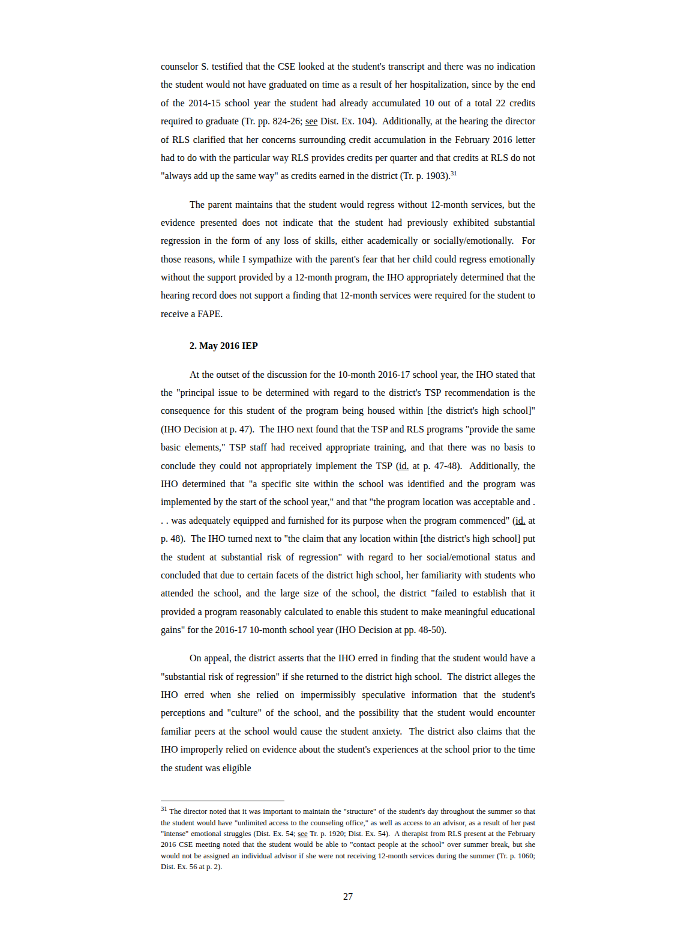counselor S. testified that the CSE looked at the student's transcript and there was no indication the student would not have graduated on time as a result of her hospitalization, since by the end of the 2014-15 school year the student had already accumulated 10 out of a total 22 credits required to graduate (Tr. pp. 824-26; see Dist. Ex. 104). Additionally, at the hearing the director of RLS clarified that her concerns surrounding credit accumulation in the February 2016 letter had to do with the particular way RLS provides credits per quarter and that credits at RLS do not "always add up the same way" as credits earned in the district (Tr. p. 1903).31
The parent maintains that the student would regress without 12-month services, but the evidence presented does not indicate that the student had previously exhibited substantial regression in the form of any loss of skills, either academically or socially/emotionally. For those reasons, while I sympathize with the parent's fear that her child could regress emotionally without the support provided by a 12-month program, the IHO appropriately determined that the hearing record does not support a finding that 12-month services were required for the student to receive a FAPE.
2. May 2016 IEP
At the outset of the discussion for the 10-month 2016-17 school year, the IHO stated that the "principal issue to be determined with regard to the district's TSP recommendation is the consequence for this student of the program being housed within [the district's high school]" (IHO Decision at p. 47). The IHO next found that the TSP and RLS programs "provide the same basic elements," TSP staff had received appropriate training, and that there was no basis to conclude they could not appropriately implement the TSP (id. at p. 47-48). Additionally, the IHO determined that "a specific site within the school was identified and the program was implemented by the start of the school year," and that "the program location was acceptable and . . . was adequately equipped and furnished for its purpose when the program commenced" (id. at p. 48). The IHO turned next to "the claim that any location within [the district's high school] put the student at substantial risk of regression" with regard to her social/emotional status and concluded that due to certain facets of the district high school, her familiarity with students who attended the school, and the large size of the school, the district "failed to establish that it provided a program reasonably calculated to enable this student to make meaningful educational gains" for the 2016-17 10-month school year (IHO Decision at pp. 48-50).
On appeal, the district asserts that the IHO erred in finding that the student would have a "substantial risk of regression" if she returned to the district high school. The district alleges the IHO erred when she relied on impermissibly speculative information that the student's perceptions and "culture" of the school, and the possibility that the student would encounter familiar peers at the school would cause the student anxiety. The district also claims that the IHO improperly relied on evidence about the student's experiences at the school prior to the time the student was eligible
31 The director noted that it was important to maintain the "structure" of the student's day throughout the summer so that the student would have "unlimited access to the counseling office," as well as access to an advisor, as a result of her past "intense" emotional struggles (Dist. Ex. 54; see Tr. p. 1920; Dist. Ex. 54). A therapist from RLS present at the February 2016 CSE meeting noted that the student would be able to "contact people at the school" over summer break, but she would not be assigned an individual advisor if she were not receiving 12-month services during the summer (Tr. p. 1060; Dist. Ex. 56 at p. 2).
27